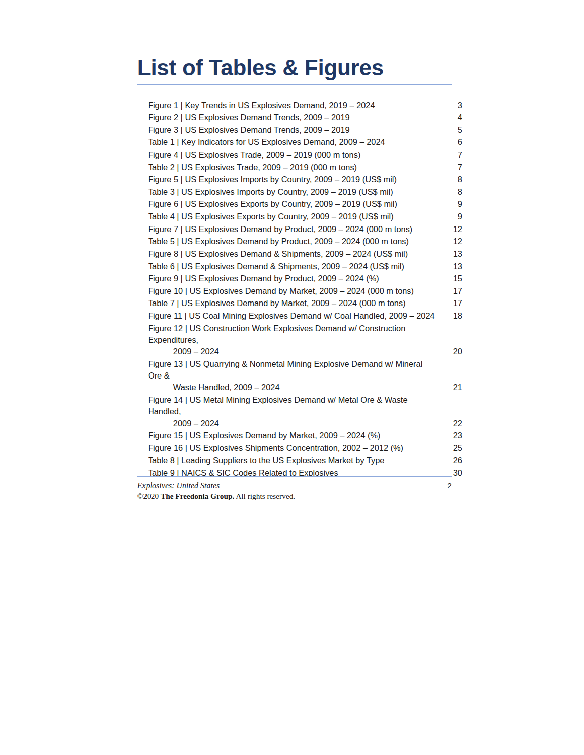List of Tables & Figures
| Figure 1 / Key Trends in US Explosives Demand, 2019 – 2024 | 3 |
| Figure 2 / US Explosives Demand Trends, 2009 – 2019 | 4 |
| Figure 3 / US Explosives Demand Trends, 2009 – 2019 | 5 |
| Table 1 / Key Indicators for US Explosives Demand, 2009 – 2024 | 6 |
| Figure 4 / US Explosives Trade, 2009 – 2019 (000 m tons) | 7 |
| Table 2 / US Explosives Trade, 2009 – 2019 (000 m tons) | 7 |
| Figure 5 / US Explosives Imports by Country, 2009 – 2019 (US$ mil) | 8 |
| Table 3 / US Explosives Imports by Country, 2009 – 2019 (US$ mil) | 8 |
| Figure 6 / US Explosives Exports by Country, 2009 – 2019 (US$ mil) | 9 |
| Table 4 / US Explosives Exports by Country, 2009 – 2019 (US$ mil) | 9 |
| Figure 7 / US Explosives Demand by Product, 2009 – 2024 (000 m tons) | 12 |
| Table 5 / US Explosives Demand by Product, 2009 – 2024 (000 m tons) | 12 |
| Figure 8 / US Explosives Demand & Shipments, 2009 – 2024 (US$ mil) | 13 |
| Table 6 / US Explosives Demand & Shipments, 2009 – 2024 (US$ mil) | 13 |
| Figure 9 / US Explosives Demand by Product, 2009 – 2024 (%) | 15 |
| Figure 10 / US Explosives Demand by Market, 2009 – 2024 (000 m tons) | 17 |
| Table 7 / US Explosives Demand by Market, 2009 – 2024 (000 m tons) | 17 |
| Figure 11 / US Coal Mining Explosives Demand w/ Coal Handled, 2009 – 2024 | 18 |
| Figure 12 / US Construction Work Explosives Demand w/ Construction Expenditures, 2009 – 2024 | 20 |
| Figure 13 / US Quarrying & Nonmetal Mining Explosive Demand w/ Mineral Ore & Waste Handled, 2009 – 2024 | 21 |
| Figure 14 / US Metal Mining Explosives Demand w/ Metal Ore & Waste Handled, 2009 – 2024 | 22 |
| Figure 15 / US Explosives Demand by Market, 2009 – 2024 (%) | 23 |
| Figure 16 / US Explosives Shipments Concentration, 2002 – 2012 (%) | 25 |
| Table 8 / Leading Suppliers to the US Explosives Market by Type | 26 |
| Table 9 / NAICS & SIC Codes Related to Explosives | 30 |
Explosives: United States 2
©2020 The Freedonia Group. All rights reserved.